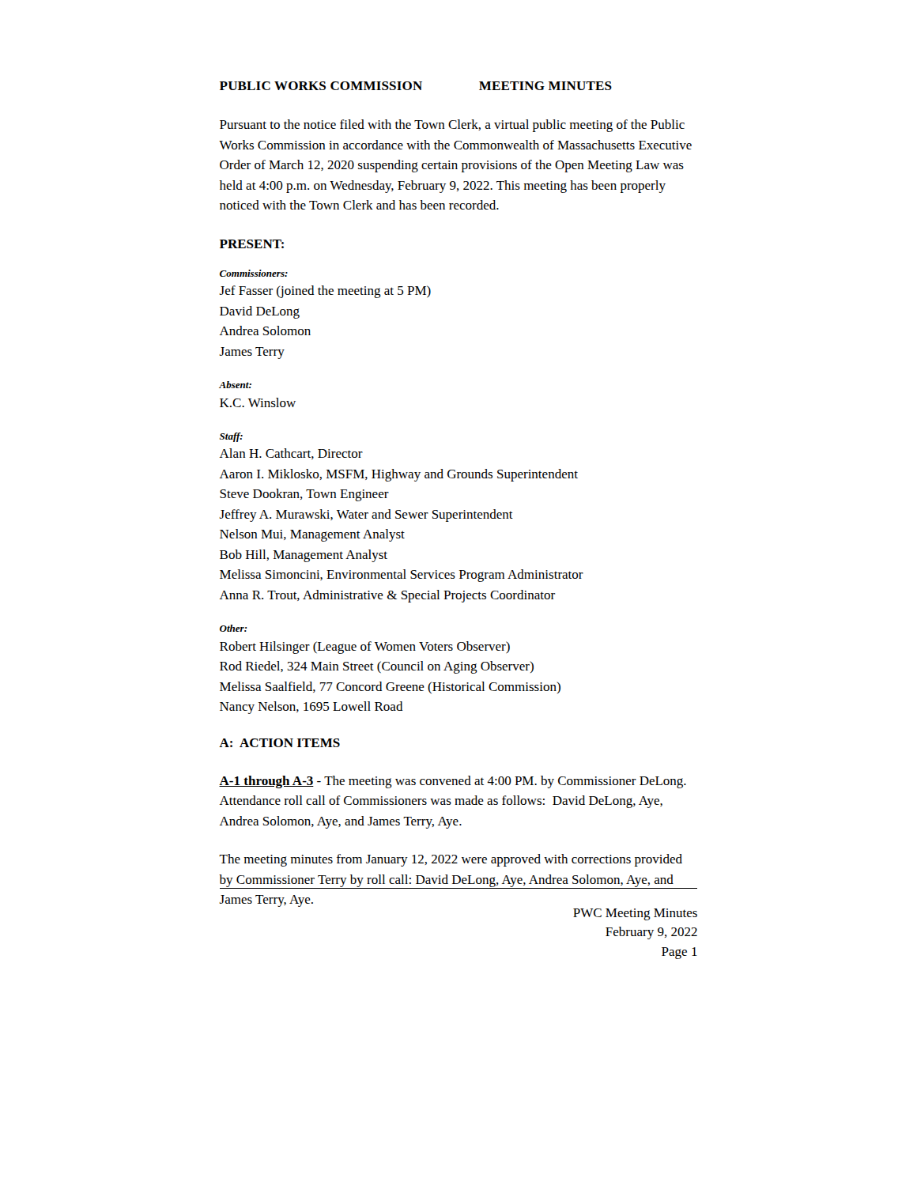PUBLIC WORKS COMMISSION MEETING MINUTES
Pursuant to the notice filed with the Town Clerk, a virtual public meeting of the Public Works Commission in accordance with the Commonwealth of Massachusetts Executive Order of March 12, 2020 suspending certain provisions of the Open Meeting Law was held at 4:00 p.m. on Wednesday, February 9, 2022. This meeting has been properly noticed with the Town Clerk and has been recorded.
PRESENT:
Commissioners:
Jef Fasser (joined the meeting at 5 PM)
David DeLong
Andrea Solomon
James Terry
Absent:
K.C. Winslow
Staff:
Alan H. Cathcart, Director
Aaron I. Miklosko, MSFM, Highway and Grounds Superintendent
Steve Dookran, Town Engineer
Jeffrey A. Murawski, Water and Sewer Superintendent
Nelson Mui, Management Analyst
Bob Hill, Management Analyst
Melissa Simoncini, Environmental Services Program Administrator
Anna R. Trout, Administrative & Special Projects Coordinator
Other:
Robert Hilsinger (League of Women Voters Observer)
Rod Riedel, 324 Main Street (Council on Aging Observer)
Melissa Saalfield, 77 Concord Greene (Historical Commission)
Nancy Nelson, 1695 Lowell Road
A: ACTION ITEMS
A-1 through A-3 - The meeting was convened at 4:00 PM. by Commissioner DeLong. Attendance roll call of Commissioners was made as follows: David DeLong, Aye, Andrea Solomon, Aye, and James Terry, Aye.
The meeting minutes from January 12, 2022 were approved with corrections provided by Commissioner Terry by roll call: David DeLong, Aye, Andrea Solomon, Aye, and James Terry, Aye.
PWC Meeting Minutes
February 9, 2022
Page 1